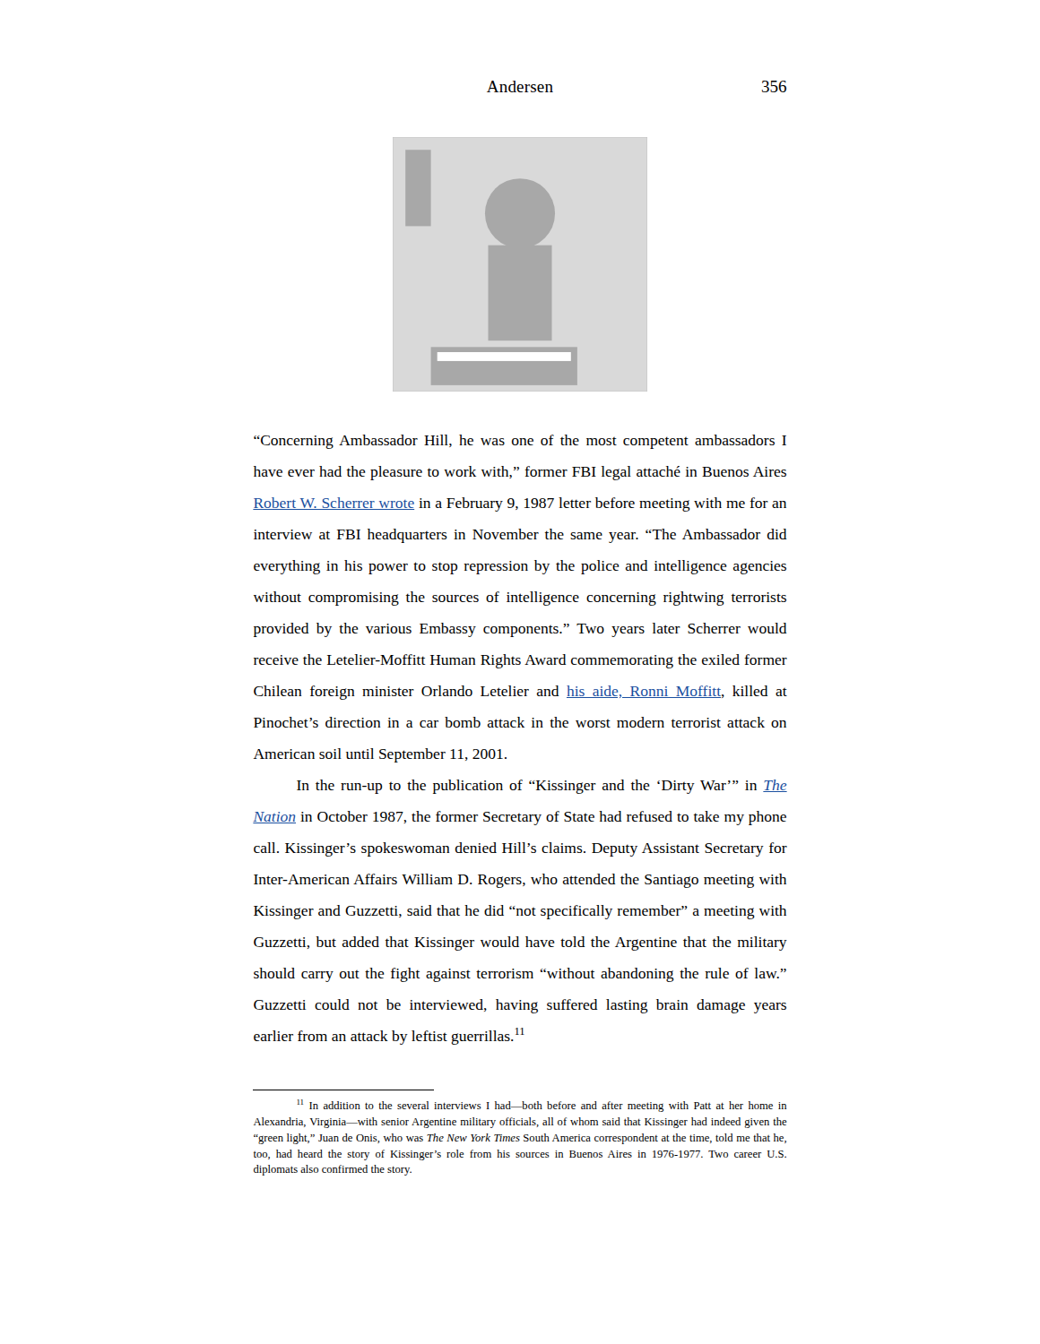Andersen 356
“Concerning Ambassador Hill, he was one of the most competent ambassadors I have ever had the pleasure to work with,” former FBI legal attaché in Buenos Aires Robert W. Scherrer wrote in a February 9, 1987 letter before meeting with me for an interview at FBI headquarters in November the same year. “The Ambassador did everything in his power to stop repression by the police and intelligence agencies without compromising the sources of intelligence concerning rightwing terrorists provided by the various Embassy components.” Two years later Scherrer would receive the Letelier-Moffitt Human Rights Award commemorating the exiled former Chilean foreign minister Orlando Letelier and his aide, Ronni Moffitt, killed at Pinochet’s direction in a car bomb attack in the worst modern terrorist attack on American soil until September 11, 2001.
In the run-up to the publication of “Kissinger and the ‘Dirty War’” in The Nation in October 1987, the former Secretary of State had refused to take my phone call. Kissinger’s spokeswoman denied Hill’s claims. Deputy Assistant Secretary for Inter-American Affairs William D. Rogers, who attended the Santiago meeting with Kissinger and Guzzetti, said that he did “not specifically remember” a meeting with Guzzetti, but added that Kissinger would have told the Argentine that the military should carry out the fight against terrorism “without abandoning the rule of law.” Guzzetti could not be interviewed, having suffered lasting brain damage years earlier from an attack by leftist guerrillas.11
11 In addition to the several interviews I had—both before and after meeting with Patt at her home in Alexandria, Virginia—with senior Argentine military officials, all of whom said that Kissinger had indeed given the “green light,” Juan de Onis, who was The New York Times South America correspondent at the time, told me that he, too, had heard the story of Kissinger’s role from his sources in Buenos Aires in 1976-1977. Two career U.S. diplomats also confirmed the story.